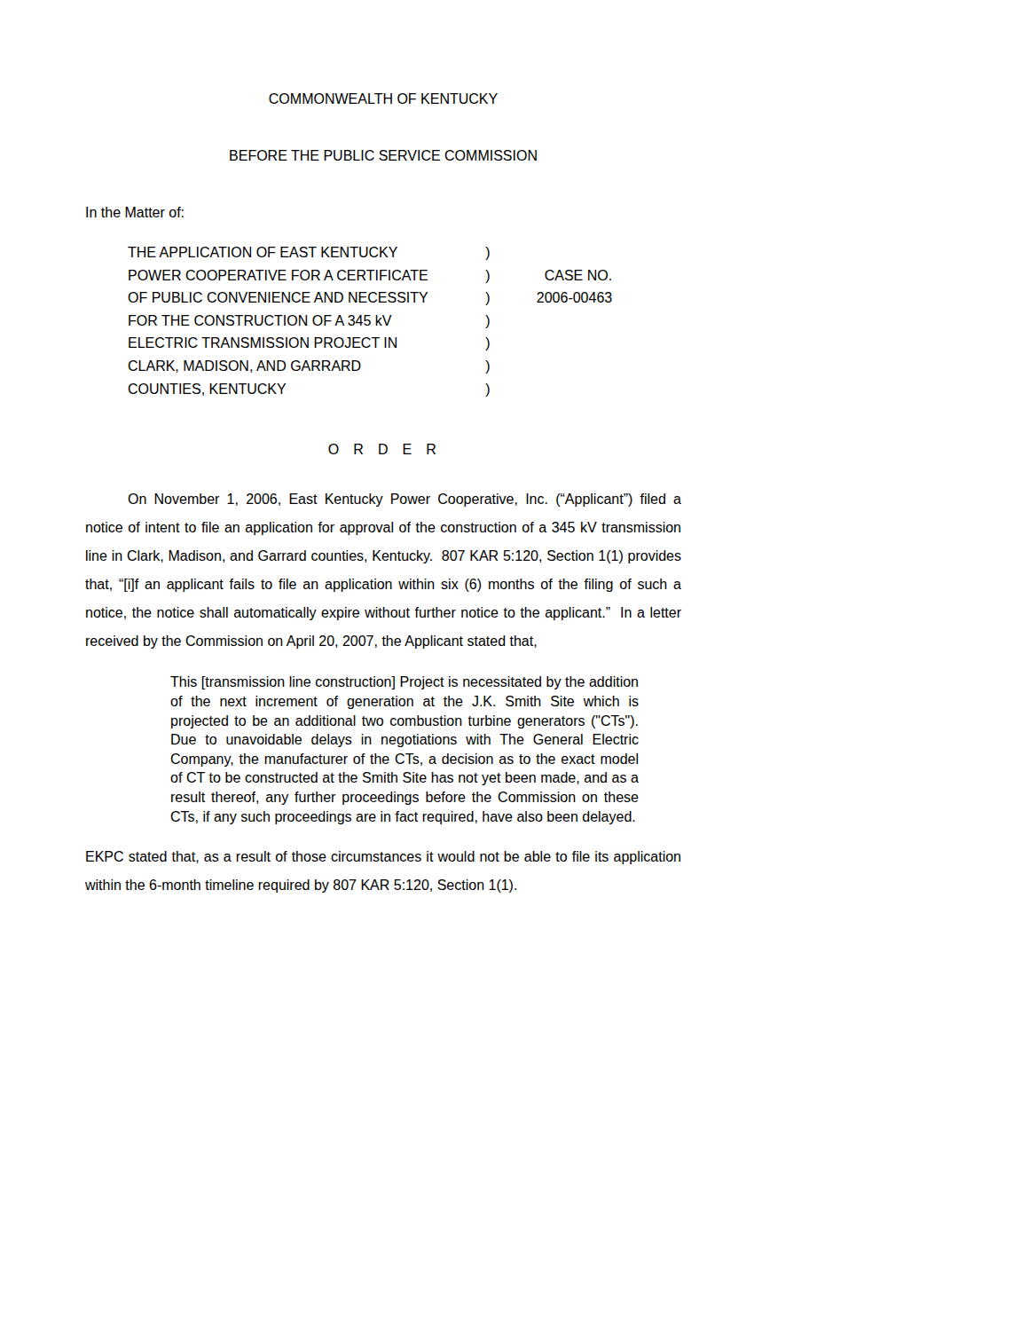COMMONWEALTH OF KENTUCKY
BEFORE THE PUBLIC SERVICE COMMISSION
In the Matter of:
| THE APPLICATION OF EAST KENTUCKY | ) | |
| POWER COOPERATIVE FOR A CERTIFICATE | ) | CASE NO. |
| OF PUBLIC CONVENIENCE AND NECESSITY | ) | 2006-00463 |
| FOR THE CONSTRUCTION OF A 345 kV | ) | |
| ELECTRIC TRANSMISSION PROJECT IN | ) | |
| CLARK, MADISON, AND GARRARD | ) | |
| COUNTIES, KENTUCKY | ) | |
O R D E R
On November 1, 2006, East Kentucky Power Cooperative, Inc. (“Applicant”) filed a notice of intent to file an application for approval of the construction of a 345 kV transmission line in Clark, Madison, and Garrard counties, Kentucky. 807 KAR 5:120, Section 1(1) provides that, “[i]f an applicant fails to file an application within six (6) months of the filing of such a notice, the notice shall automatically expire without further notice to the applicant.” In a letter received by the Commission on April 20, 2007, the Applicant stated that,
This [transmission line construction] Project is necessitated by the addition of the next increment of generation at the J.K. Smith Site which is projected to be an additional two combustion turbine generators ("CTs"). Due to unavoidable delays in negotiations with The General Electric Company, the manufacturer of the CTs, a decision as to the exact model of CT to be constructed at the Smith Site has not yet been made, and as a result thereof, any further proceedings before the Commission on these CTs, if any such proceedings are in fact required, have also been delayed.
EKPC stated that, as a result of those circumstances it would not be able to file its application within the 6-month timeline required by 807 KAR 5:120, Section 1(1).